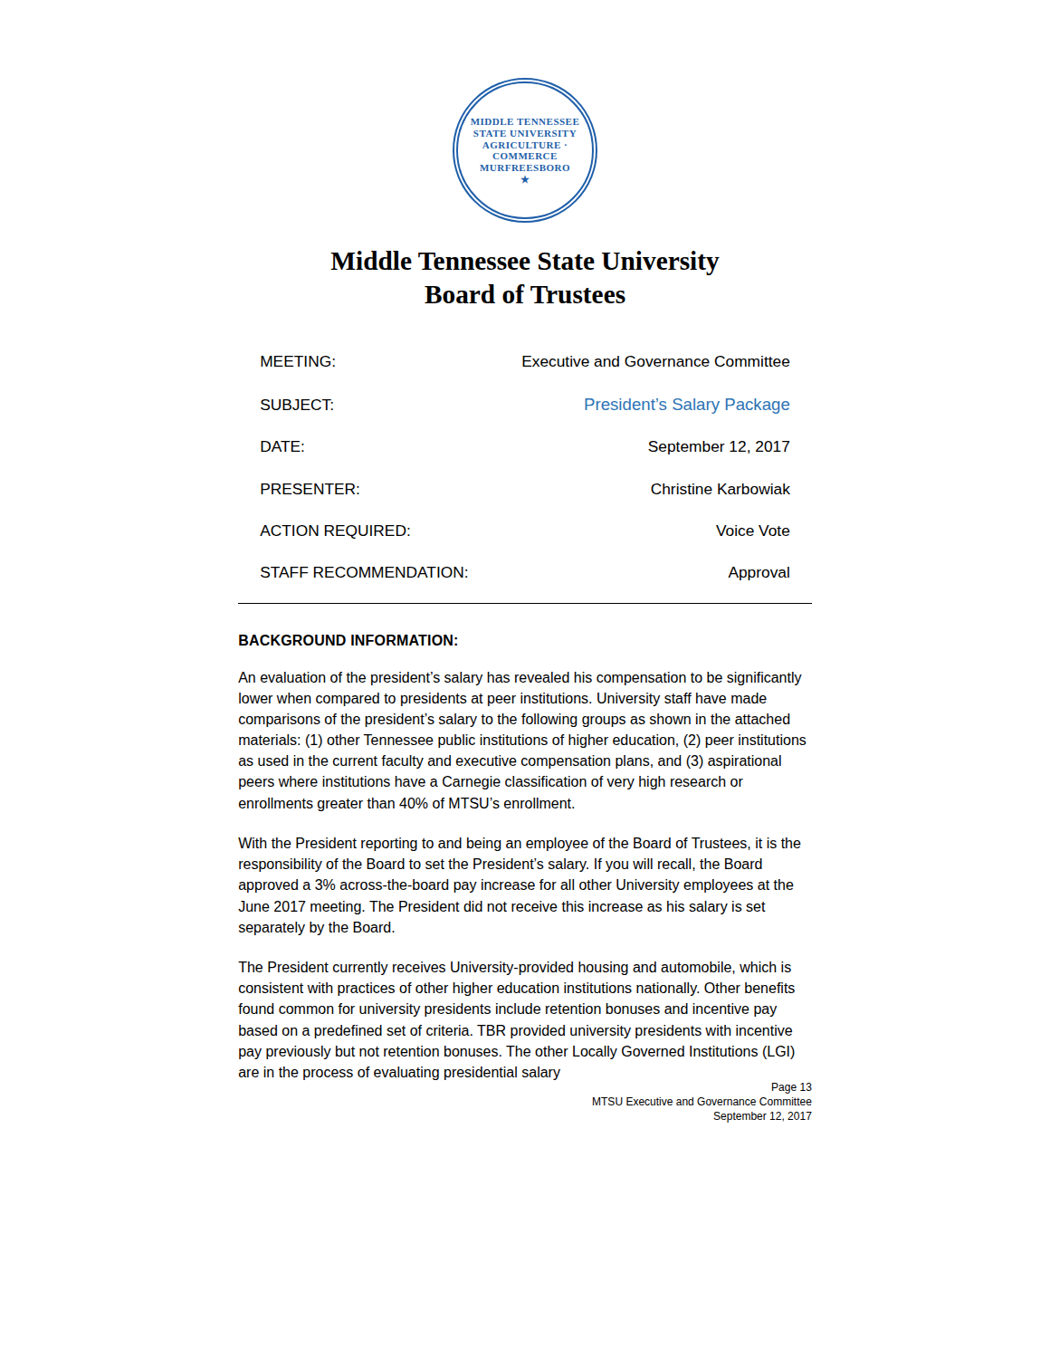MIDDLE TENNESSEE STATE UNIVERSITY
AGRICULTURE · COMMERCE
MURFREESBORO
★
Middle Tennessee State University
Board of Trustees
MEETING: Executive and Governance Committee
SUBJECT: President’s Salary Package
DATE: September 12, 2017
PRESENTER: Christine Karbowiak
ACTION REQUIRED: Voice Vote
STAFF RECOMMENDATION: Approval
BACKGROUND INFORMATION:
An evaluation of the president’s salary has revealed his compensation to be significantly lower when compared to presidents at peer institutions. University staff have made comparisons of the president’s salary to the following groups as shown in the attached materials: (1) other Tennessee public institutions of higher education, (2) peer institutions as used in the current faculty and executive compensation plans, and (3) aspirational peers where institutions have a Carnegie classification of very high research or enrollments greater than 40% of MTSU’s enrollment.
With the President reporting to and being an employee of the Board of Trustees, it is the responsibility of the Board to set the President’s salary. If you will recall, the Board approved a 3% across-the-board pay increase for all other University employees at the June 2017 meeting. The President did not receive this increase as his salary is set separately by the Board.
The President currently receives University-provided housing and automobile, which is consistent with practices of other higher education institutions nationally. Other benefits found common for university presidents include retention bonuses and incentive pay based on a predefined set of criteria. TBR provided university presidents with incentive pay previously but not retention bonuses. The other Locally Governed Institutions (LGI) are in the process of evaluating presidential salary
Page 13
MTSU Executive and Governance Committee
September 12, 2017